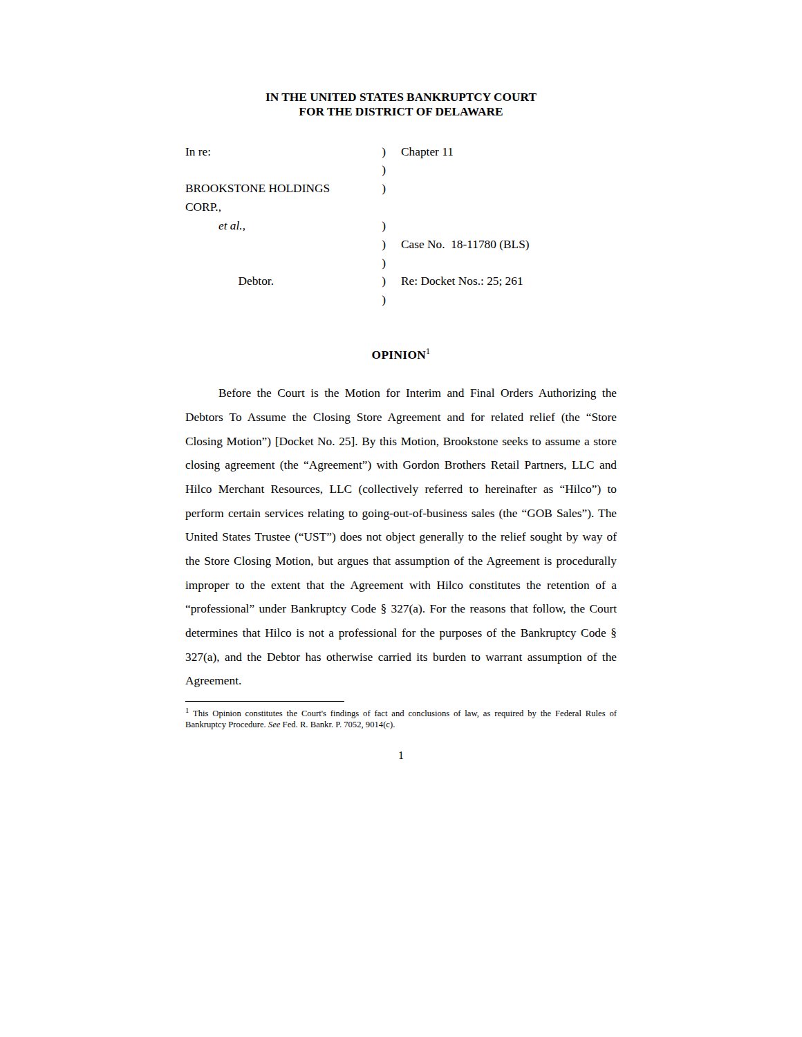In the United States Bankruptcy Court
for the District of Delaware
| In re: | ) | Chapter 11 |
| | ) | |
| BROOKSTONE HOLDINGS CORP., | ) | |
| et al. , | ) | |
| | ) | Case No. 18-11780 (BLS) |
| | ) | |
| Debtor. | ) | Re: Docket Nos.: 25; 261 |
| | ) | |
OPINION1
Before the Court is the Motion for Interim and Final Orders Authorizing the Debtors To Assume the Closing Store Agreement and for related relief (the “Store Closing Motion”) [Docket No. 25]. By this Motion, Brookstone seeks to assume a store closing agreement (the “Agreement”) with Gordon Brothers Retail Partners, LLC and Hilco Merchant Resources, LLC (collectively referred to hereinafter as “Hilco”) to perform certain services relating to going-out-of-business sales (the “GOB Sales”). The United States Trustee (“UST”) does not object generally to the relief sought by way of the Store Closing Motion, but argues that assumption of the Agreement is procedurally improper to the extent that the Agreement with Hilco constitutes the retention of a “professional” under Bankruptcy Code § 327(a). For the reasons that follow, the Court determines that Hilco is not a professional for the purposes of the Bankruptcy Code § 327(a), and the Debtor has otherwise carried its burden to warrant assumption of the Agreement.
1 This Opinion constitutes the Court's findings of fact and conclusions of law, as required by the Federal Rules of Bankruptcy Procedure. See Fed. R. Bankr. P. 7052, 9014(c).
1